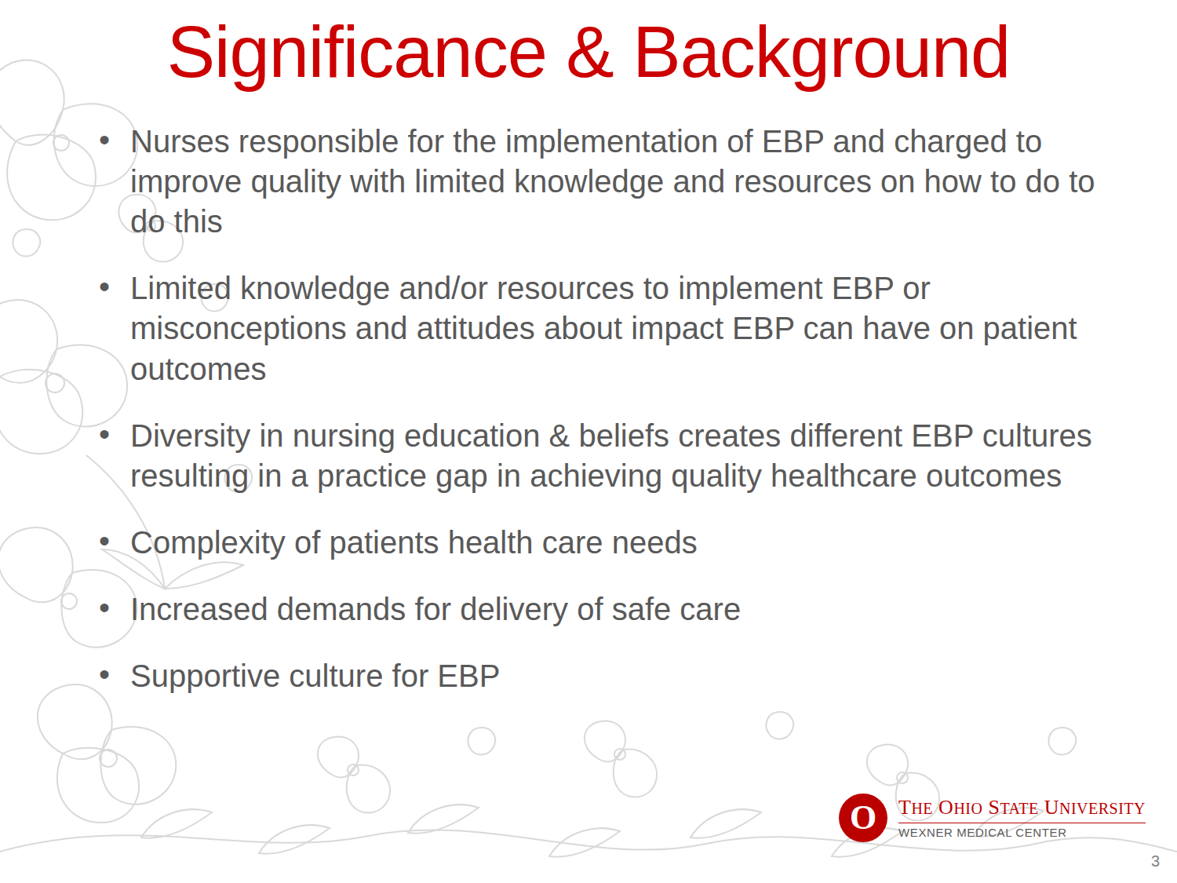Significance & Background
Nurses responsible for the implementation of EBP and charged to improve quality with limited knowledge and resources on how to do to do this
Limited knowledge and/or resources to implement EBP or misconceptions and attitudes about impact EBP can have on patient outcomes
Diversity in nursing education & beliefs creates different EBP cultures resulting in a practice gap in achieving quality healthcare outcomes
Complexity of patients health care needs
Increased demands for delivery of safe care
Supportive culture for EBP
THE OHIO STATE UNIVERSITY
WEXNER MEDICAL CENTER
3